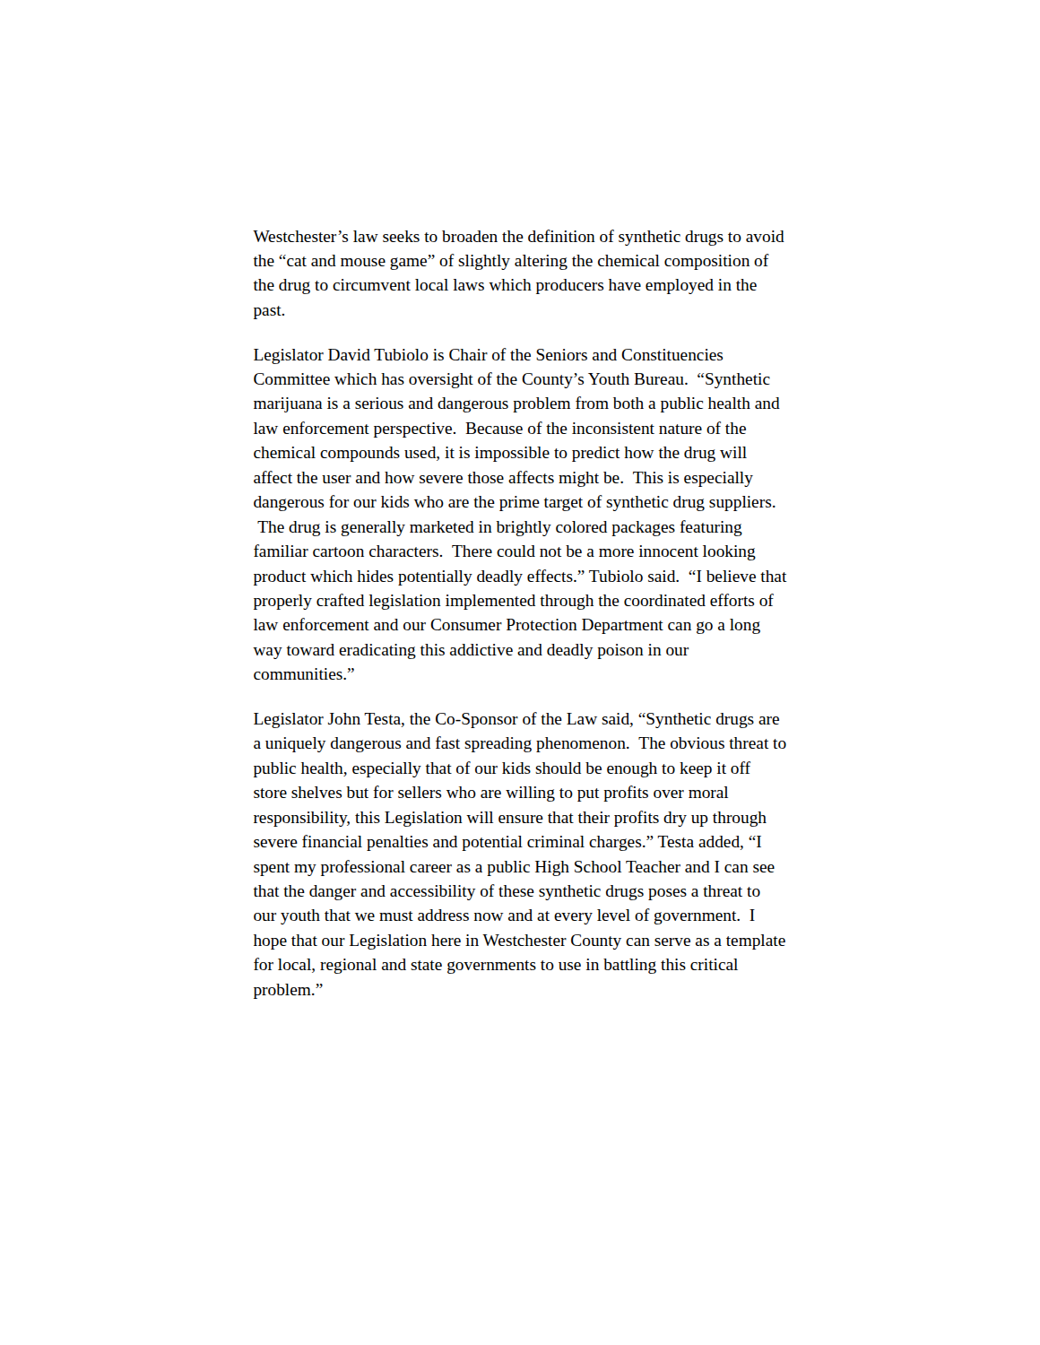Westchester’s law seeks to broaden the definition of synthetic drugs to avoid the “cat and mouse game” of slightly altering the chemical composition of the drug to circumvent local laws which producers have employed in the past.
Legislator David Tubiolo is Chair of the Seniors and Constituencies Committee which has oversight of the County’s Youth Bureau. “Synthetic marijuana is a serious and dangerous problem from both a public health and law enforcement perspective. Because of the inconsistent nature of the chemical compounds used, it is impossible to predict how the drug will affect the user and how severe those affects might be. This is especially dangerous for our kids who are the prime target of synthetic drug suppliers. The drug is generally marketed in brightly colored packages featuring familiar cartoon characters. There could not be a more innocent looking product which hides potentially deadly effects.” Tubiolo said. “I believe that properly crafted legislation implemented through the coordinated efforts of law enforcement and our Consumer Protection Department can go a long way toward eradicating this addictive and deadly poison in our communities.”
Legislator John Testa, the Co-Sponsor of the Law said, “Synthetic drugs are a uniquely dangerous and fast spreading phenomenon. The obvious threat to public health, especially that of our kids should be enough to keep it off store shelves but for sellers who are willing to put profits over moral responsibility, this Legislation will ensure that their profits dry up through severe financial penalties and potential criminal charges.” Testa added, “I spent my professional career as a public High School Teacher and I can see that the danger and accessibility of these synthetic drugs poses a threat to our youth that we must address now and at every level of government. I hope that our Legislation here in Westchester County can serve as a template for local, regional and state governments to use in battling this critical problem.”